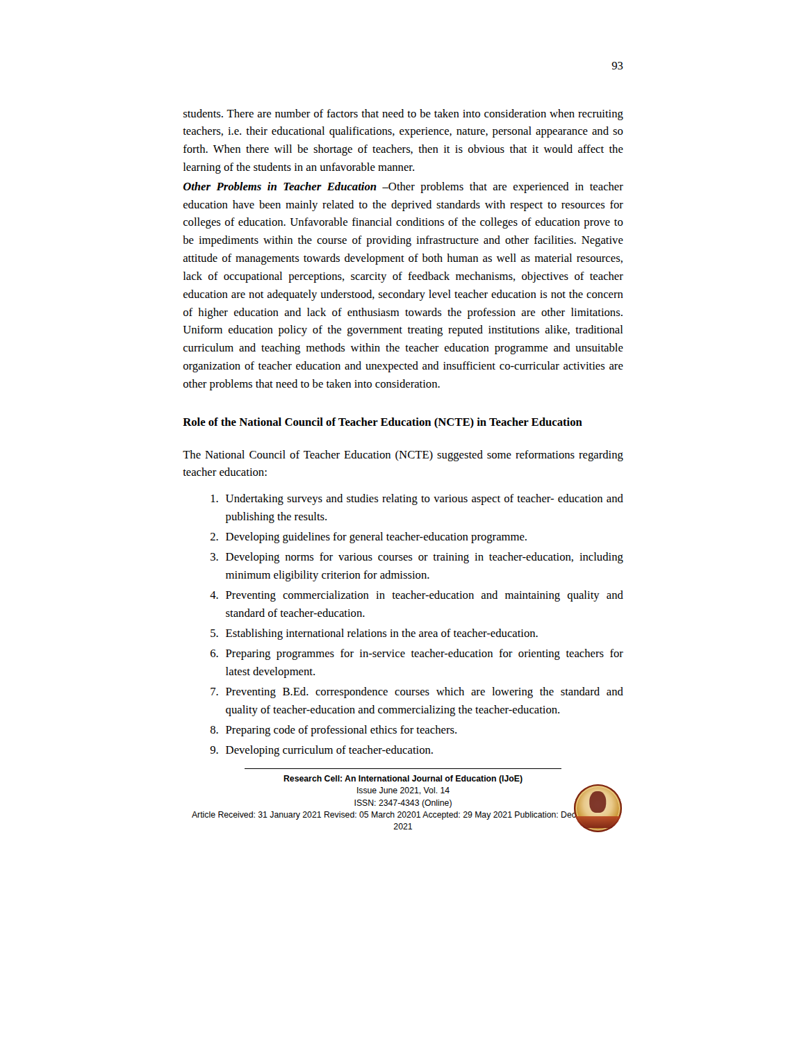93
students. There are number of factors that need to be taken into consideration when recruiting teachers, i.e. their educational qualifications, experience, nature, personal appearance and so forth. When there will be shortage of teachers, then it is obvious that it would affect the learning of the students in an unfavorable manner.
Other Problems in Teacher Education –Other problems that are experienced in teacher education have been mainly related to the deprived standards with respect to resources for colleges of education. Unfavorable financial conditions of the colleges of education prove to be impediments within the course of providing infrastructure and other facilities. Negative attitude of managements towards development of both human as well as material resources, lack of occupational perceptions, scarcity of feedback mechanisms, objectives of teacher education are not adequately understood, secondary level teacher education is not the concern of higher education and lack of enthusiasm towards the profession are other limitations. Uniform education policy of the government treating reputed institutions alike, traditional curriculum and teaching methods within the teacher education programme and unsuitable organization of teacher education and unexpected and insufficient co-curricular activities are other problems that need to be taken into consideration.
Role of the National Council of Teacher Education (NCTE) in Teacher Education
The National Council of Teacher Education (NCTE) suggested some reformations regarding teacher education:
Undertaking surveys and studies relating to various aspect of teacher- education and publishing the results.
Developing guidelines for general teacher-education programme.
Developing norms for various courses or training in teacher-education, including minimum eligibility criterion for admission.
Preventing commercialization in teacher-education and maintaining quality and standard of teacher-education.
Establishing international relations in the area of teacher-education.
Preparing programmes for in-service teacher-education for orienting teachers for latest development.
Preventing B.Ed. correspondence courses which are lowering the standard and quality of teacher-education and commercializing the teacher-education.
Preparing code of professional ethics for teachers.
Developing curriculum of teacher-education.
Research Cell: An International Journal of Education (IJoE)
Issue June 2021, Vol. 14
ISSN: 2347-4343 (Online)
Article Received: 31 January 2021 Revised: 05 March 20201 Accepted: 29 May 2021 Publication: December 31, 2021